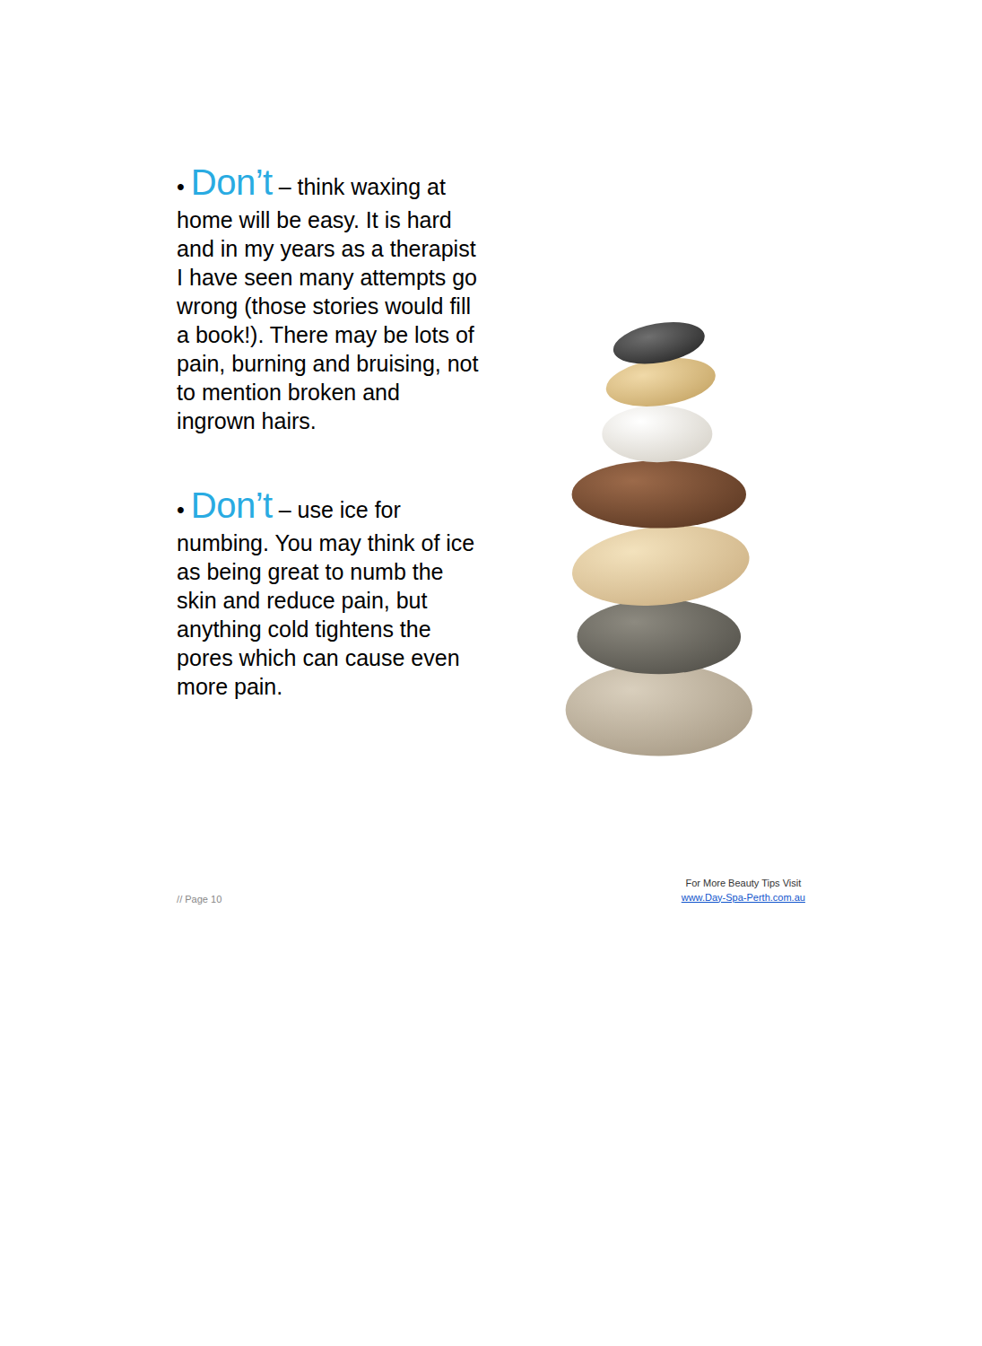• Don’t – think waxing at home will be easy. It is hard and in my years as a therapist I have seen many attempts go wrong (those stories would fill a book!). There may be lots of pain, burning and bruising, not to mention broken and ingrown hairs.
• Don’t – use ice for numbing. You may think of ice as being great to numb the skin and reduce pain, but anything cold tightens the pores which can cause even more pain.
// Page 10
For More Beauty Tips Visit
www.Day-Spa-Perth.com.au